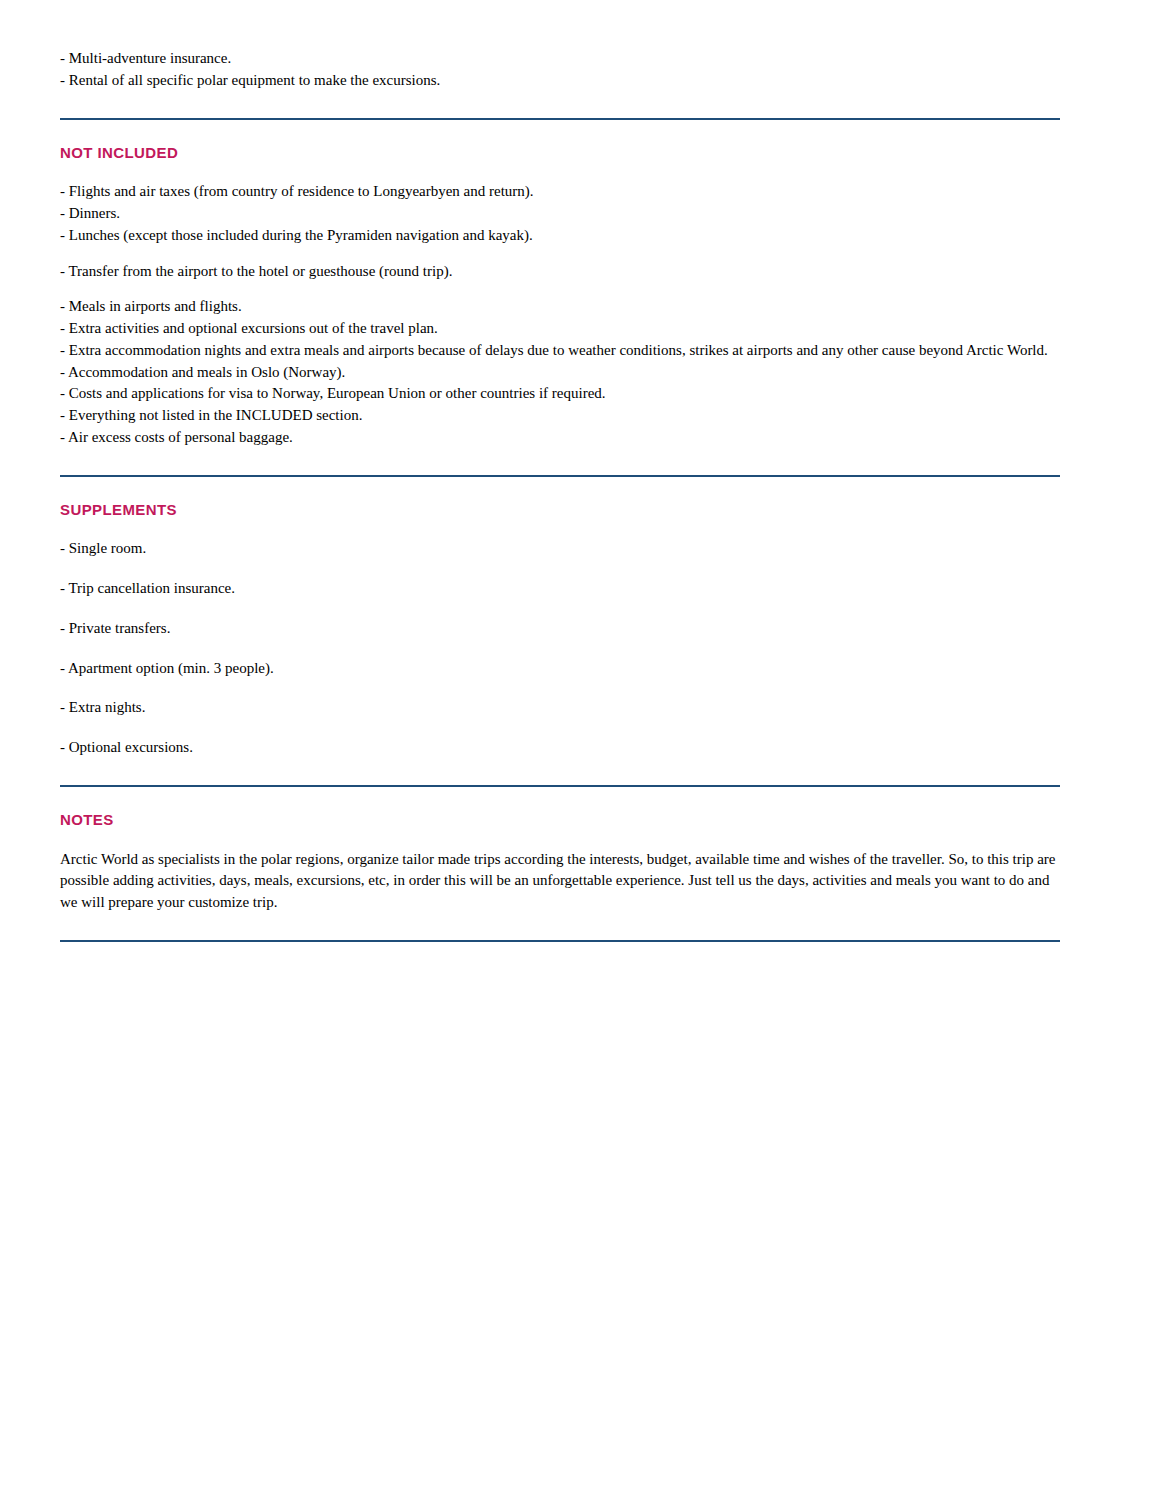- Multi-adventure insurance.
- Rental of all specific polar equipment to make the excursions.
NOT INCLUDED
- Flights and air taxes (from country of residence to Longyearbyen and return).
- Dinners.
- Lunches (except those included during the Pyramiden navigation and kayak).
- Transfer from the airport to the hotel or guesthouse (round trip).
- Meals in airports and flights.
- Extra activities and optional excursions out of the travel plan.
- Extra accommodation nights and extra meals and airports because of delays due to weather conditions, strikes at airports and any other cause beyond Arctic World.
- Accommodation and meals in Oslo (Norway).
- Costs and applications for visa to Norway, European Union or other countries if required.
- Everything not listed in the INCLUDED section.
- Air excess costs of personal baggage.
SUPPLEMENTS
- Single room.
- Trip cancellation insurance.
- Private transfers.
- Apartment option (min. 3 people).
- Extra nights.
- Optional excursions.
NOTES
Arctic World as specialists in the polar regions, organize tailor made trips according the interests, budget, available time and wishes of the traveller. So, to this trip are possible adding activities, days, meals, excursions, etc, in order this will be an unforgettable experience. Just tell us the days, activities and meals you want to do and we will prepare your customize trip.